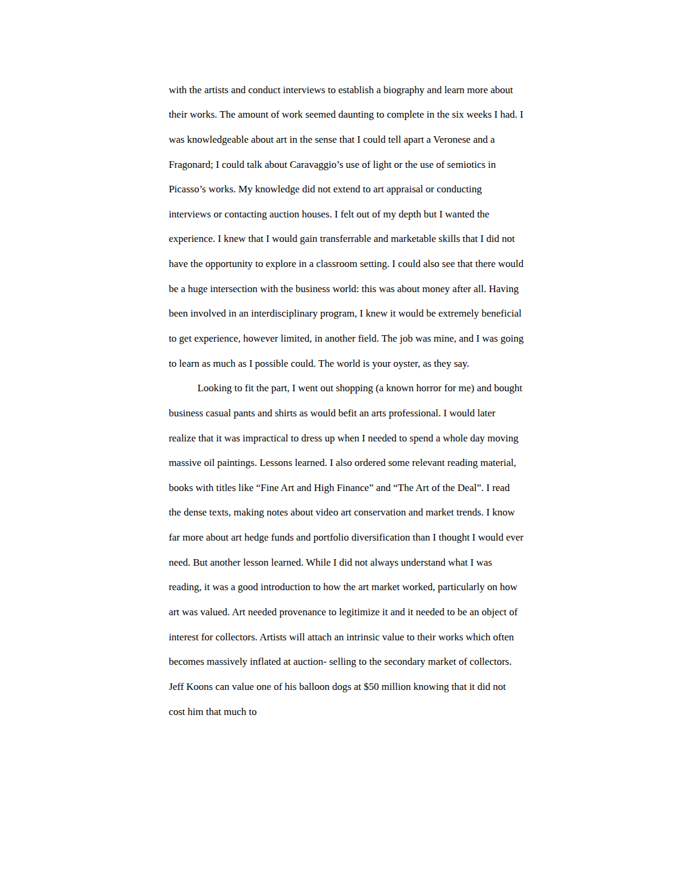with the artists and conduct interviews to establish a biography and learn more about their works. The amount of work seemed daunting to complete in the six weeks I had. I was knowledgeable about art in the sense that I could tell apart a Veronese and a Fragonard; I could talk about Caravaggio’s use of light or the use of semiotics in Picasso’s works. My knowledge did not extend to art appraisal or conducting interviews or contacting auction houses. I felt out of my depth but I wanted the experience. I knew that I would gain transferrable and marketable skills that I did not have the opportunity to explore in a classroom setting. I could also see that there would be a huge intersection with the business world: this was about money after all. Having been involved in an interdisciplinary program, I knew it would be extremely beneficial to get experience, however limited, in another field. The job was mine, and I was going to learn as much as I possible could. The world is your oyster, as they say.
Looking to fit the part, I went out shopping (a known horror for me) and bought business casual pants and shirts as would befit an arts professional. I would later realize that it was impractical to dress up when I needed to spend a whole day moving massive oil paintings. Lessons learned. I also ordered some relevant reading material, books with titles like “Fine Art and High Finance” and “The Art of the Deal”. I read the dense texts, making notes about video art conservation and market trends. I know far more about art hedge funds and portfolio diversification than I thought I would ever need. But another lesson learned. While I did not always understand what I was reading, it was a good introduction to how the art market worked, particularly on how art was valued. Art needed provenance to legitimize it and it needed to be an object of interest for collectors. Artists will attach an intrinsic value to their works which often becomes massively inflated at auction- selling to the secondary market of collectors. Jeff Koons can value one of his balloon dogs at $50 million knowing that it did not cost him that much to